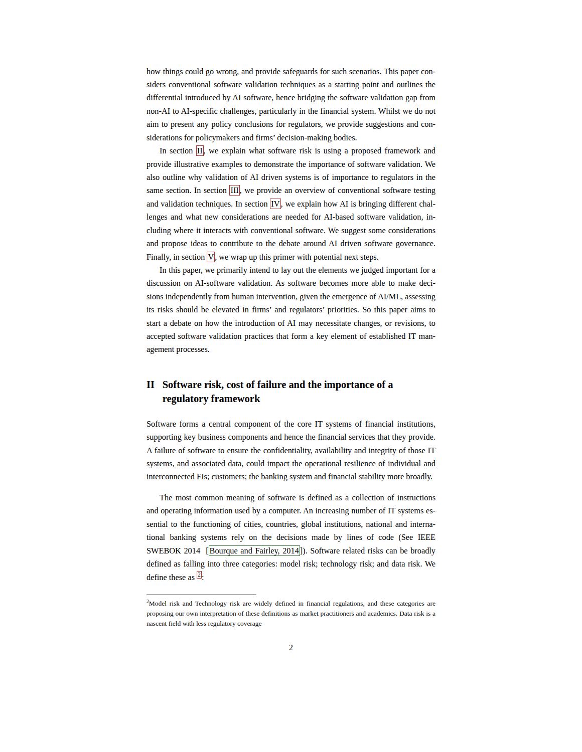how things could go wrong, and provide safeguards for such scenarios. This paper considers conventional software validation techniques as a starting point and outlines the differential introduced by AI software, hence bridging the software validation gap from non-AI to AI-specific challenges, particularly in the financial system. Whilst we do not aim to present any policy conclusions for regulators, we provide suggestions and considerations for policymakers and firms’ decision-making bodies.
In section II, we explain what software risk is using a proposed framework and provide illustrative examples to demonstrate the importance of software validation. We also outline why validation of AI driven systems is of importance to regulators in the same section. In section III, we provide an overview of conventional software testing and validation techniques. In section IV, we explain how AI is bringing different challenges and what new considerations are needed for AI-based software validation, including where it interacts with conventional software. We suggest some considerations and propose ideas to contribute to the debate around AI driven software governance. Finally, in section V, we wrap up this primer with potential next steps.
In this paper, we primarily intend to lay out the elements we judged important for a discussion on AI-software validation. As software becomes more able to make decisions independently from human intervention, given the emergence of AI/ML, assessing its risks should be elevated in firms’ and regulators’ priorities. So this paper aims to start a debate on how the introduction of AI may necessitate changes, or revisions, to accepted software validation practices that form a key element of established IT management processes.
II Software risk, cost of failure and the importance of a regulatory framework
Software forms a central component of the core IT systems of financial institutions, supporting key business components and hence the financial services that they provide. A failure of software to ensure the confidentiality, availability and integrity of those IT systems, and associated data, could impact the operational resilience of individual and interconnected FIs; customers; the banking system and financial stability more broadly.
The most common meaning of software is defined as a collection of instructions and operating information used by a computer. An increasing number of IT systems essential to the functioning of cities, countries, global institutions, national and international banking systems rely on the decisions made by lines of code (See IEEE SWEBOK 2014 [Bourque and Fairley, 2014]). Software related risks can be broadly defined as falling into three categories: model risk; technology risk; and data risk. We define these as 2:
2Model risk and Technology risk are widely defined in financial regulations, and these categories are proposing our own interpretation of these definitions as market practitioners and academics. Data risk is a nascent field with less regulatory coverage
2